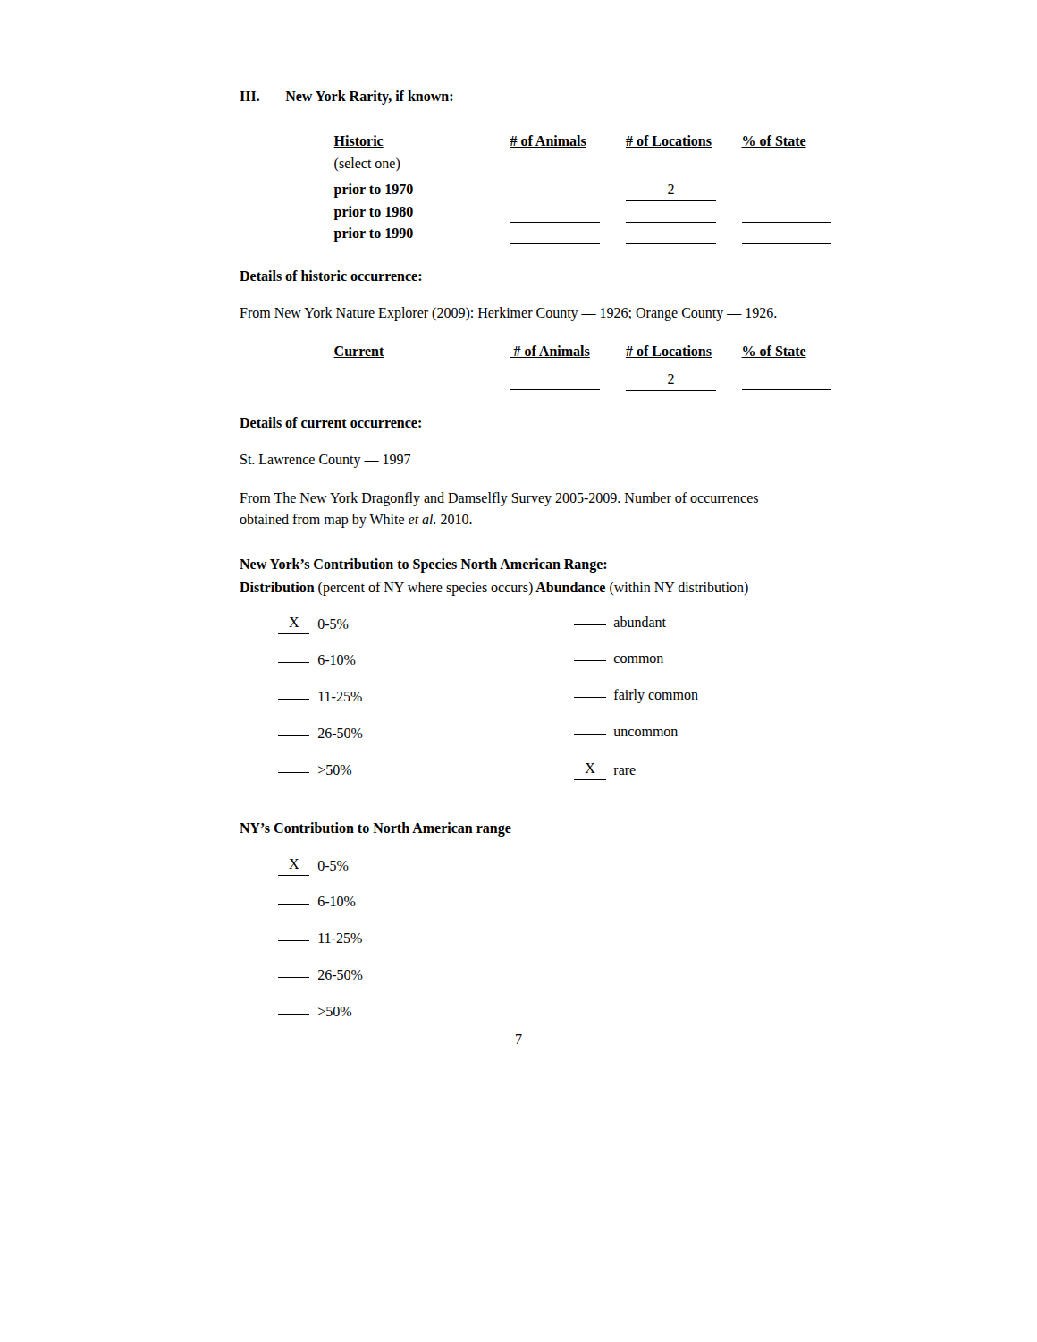III. New York Rarity, if known:
| Historic | # of Animals | # of Locations | % of State |
| --- | --- | --- | --- |
| (select one) | | | |
| prior to 1970 | | 2 | |
| prior to 1980 | | | |
| prior to 1990 | | | |
Details of historic occurrence:
From New York Nature Explorer (2009): Herkimer County — 1926; Orange County — 1926.
| Current | # of Animals | # of Locations | % of State |
| --- | --- | --- | --- |
| | | 2 | |
Details of current occurrence:
St. Lawrence County — 1997
From The New York Dragonfly and Damselfly Survey 2005-2009. Number of occurrences obtained from map by White et al. 2010.
New York’s Contribution to Species North American Range:
Distribution (percent of NY where species occurs)
X0-5%
6-10%
11-25%
26-50%
>50%
Abundance (within NY distribution)
abundant
common
fairly common
uncommon
Xrare
NY’s Contribution to North American range
X0-5%
6-10%
11-25%
26-50%
>50%
7